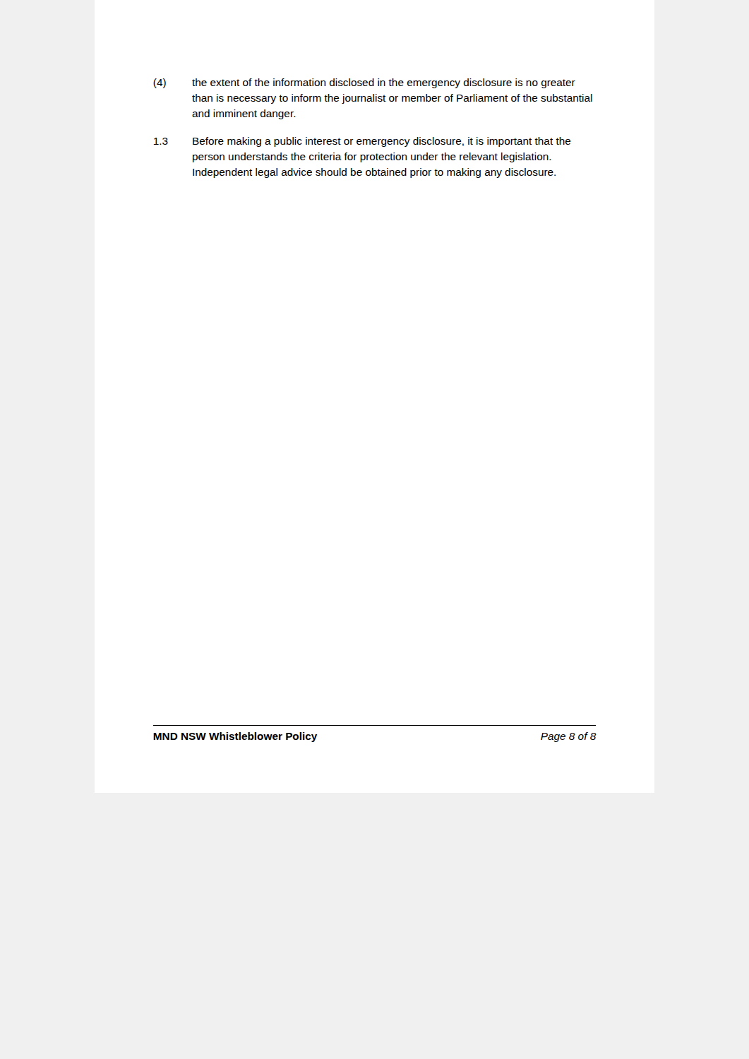(4) the extent of the information disclosed in the emergency disclosure is no greater than is necessary to inform the journalist or member of Parliament of the substantial and imminent danger.
1.3 Before making a public interest or emergency disclosure, it is important that the person understands the criteria for protection under the relevant legislation. Independent legal advice should be obtained prior to making any disclosure.
MND NSW Whistleblower Policy Page 8 of 8